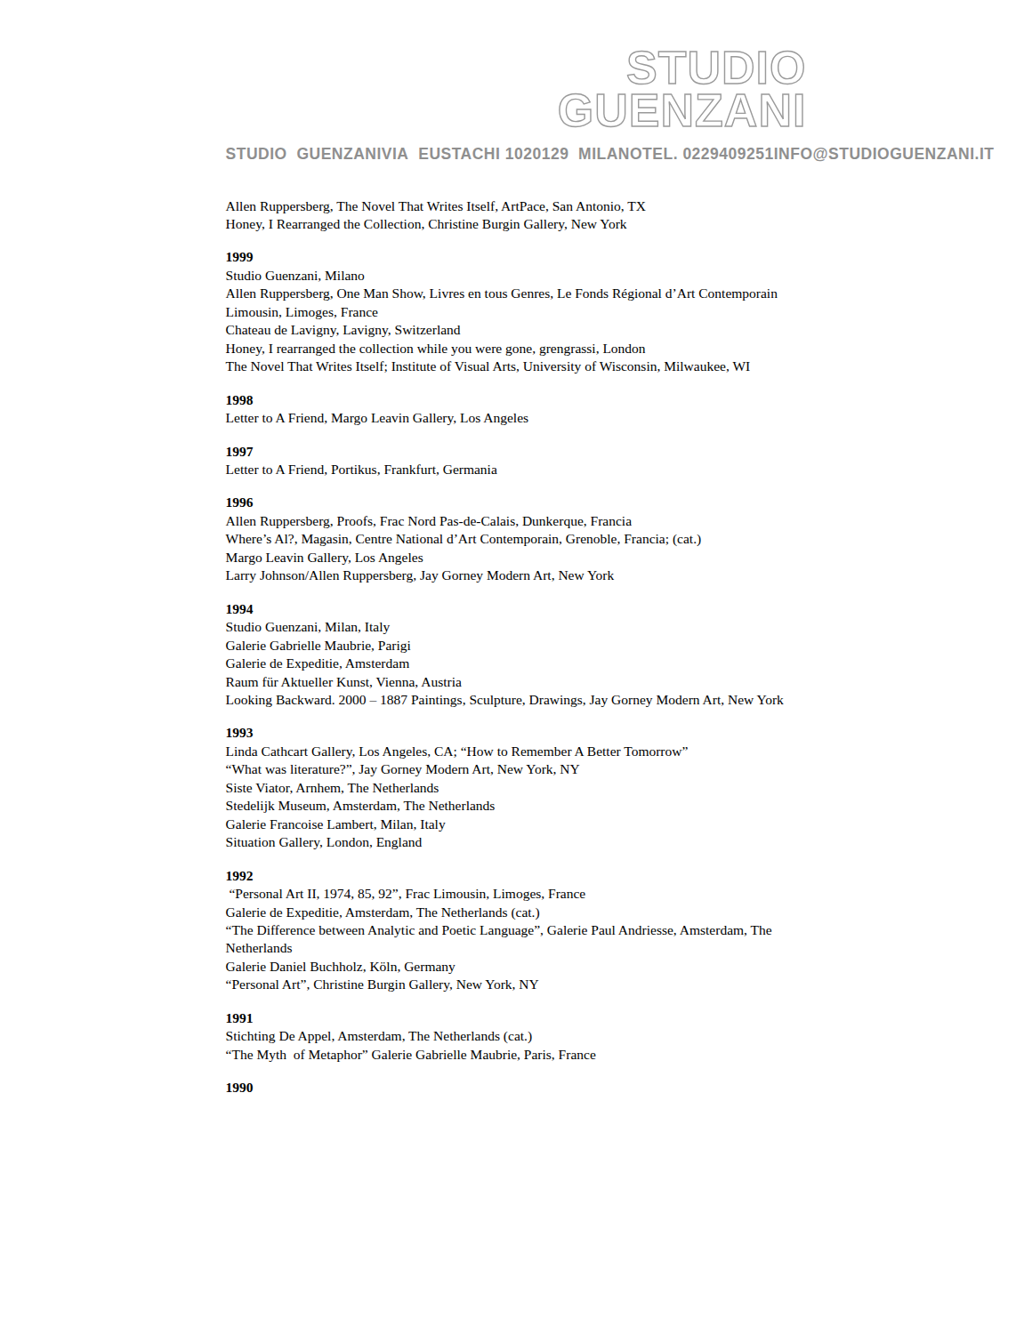STUDIO GUENZANI
STUDIO GUENZANI VIA EUSTACHI 10 20129 MILANO TEL. 0229409251 INFO@STUDIOGUENZANI.IT
Allen Ruppersberg, The Novel That Writes Itself, ArtPace, San Antonio, TX
Honey, I Rearranged the Collection, Christine Burgin Gallery, New York
1999
Studio Guenzani, Milano
Allen Ruppersberg, One Man Show, Livres en tous Genres, Le Fonds Régional d’Art Contemporain Limousin, Limoges, France
Chateau de Lavigny, Lavigny, Switzerland
Honey, I rearranged the collection while you were gone, grengrassi, London
The Novel That Writes Itself; Institute of Visual Arts, University of Wisconsin, Milwaukee, WI
1998
Letter to A Friend, Margo Leavin Gallery, Los Angeles
1997
Letter to A Friend, Portikus, Frankfurt, Germania
1996
Allen Ruppersberg, Proofs, Frac Nord Pas-de-Calais, Dunkerque, Francia
Where’s Al?, Magasin, Centre National d’Art Contemporain, Grenoble, Francia; (cat.)
Margo Leavin Gallery, Los Angeles
Larry Johnson/Allen Ruppersberg, Jay Gorney Modern Art, New York
1994
Studio Guenzani, Milan, Italy
Galerie Gabrielle Maubrie, Parigi
Galerie de Expeditie, Amsterdam
Raum für Aktueller Kunst, Vienna, Austria
Looking Backward. 2000 – 1887 Paintings, Sculpture, Drawings, Jay Gorney Modern Art, New York
1993
Linda Cathcart Gallery, Los Angeles, CA; “How to Remember A Better Tomorrow”
“What was literature?”, Jay Gorney Modern Art, New York, NY
Siste Viator, Arnhem, The Netherlands
Stedelijk Museum, Amsterdam, The Netherlands
Galerie Francoise Lambert, Milan, Italy
Situation Gallery, London, England
1992
“Personal Art II, 1974, 85, 92”, Frac Limousin, Limoges, France
Galerie de Expeditie, Amsterdam, The Netherlands (cat.)
“The Difference between Analytic and Poetic Language”, Galerie Paul Andriesse, Amsterdam, The Netherlands
Galerie Daniel Buchholz, Köln, Germany
“Personal Art”, Christine Burgin Gallery, New York, NY
1991
Stichting De Appel, Amsterdam, The Netherlands (cat.)
“The Myth of Metaphor” Galerie Gabrielle Maubrie, Paris, France
1990